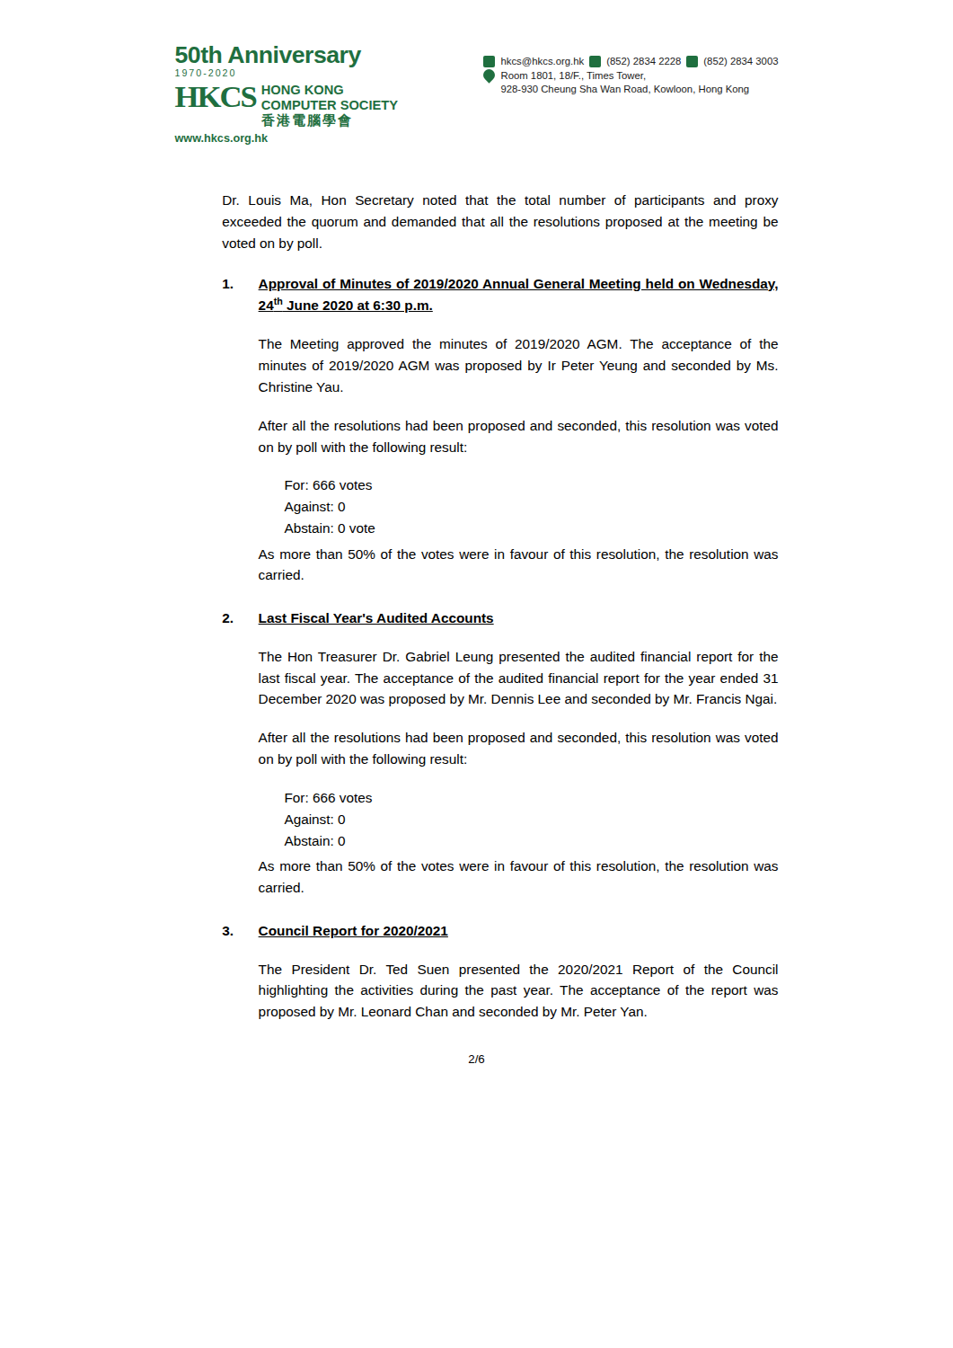50th Anniversary1970-2020
HKCS
HONG KONG
COMPUTER SOCIETY
香港電腦學會
www.hkcs.org.hk
hkcs@hkcs.org.hk (852) 2834 2228 (852) 2834 3003
Room 1801, 18/F., Times Tower,
928-930 Cheung Sha Wan Road, Kowloon, Hong Kong
Dr. Louis Ma, Hon Secretary noted that the total number of participants and proxy exceeded the quorum and demanded that all the resolutions proposed at the meeting be voted on by poll.
1.
Approval of Minutes of 2019/2020 Annual General Meeting held on Wednesday, 24th June 2020 at 6:30 p.m.
The Meeting approved the minutes of 2019/2020 AGM. The acceptance of the minutes of 2019/2020 AGM was proposed by Ir Peter Yeung and seconded by Ms. Christine Yau.
After all the resolutions had been proposed and seconded, this resolution was voted on by poll with the following result:
For: 666 votes
Against: 0
Abstain: 0 vote
As more than 50% of the votes were in favour of this resolution, the resolution was carried.
2.
Last Fiscal Year's Audited Accounts
The Hon Treasurer Dr. Gabriel Leung presented the audited financial report for the last fiscal year. The acceptance of the audited financial report for the year ended 31 December 2020 was proposed by Mr. Dennis Lee and seconded by Mr. Francis Ngai.
After all the resolutions had been proposed and seconded, this resolution was voted on by poll with the following result:
For: 666 votes
Against: 0
Abstain: 0
As more than 50% of the votes were in favour of this resolution, the resolution was carried.
3.
Council Report for 2020/2021
The President Dr. Ted Suen presented the 2020/2021 Report of the Council highlighting the activities during the past year. The acceptance of the report was proposed by Mr. Leonard Chan and seconded by Mr. Peter Yan.
2/6